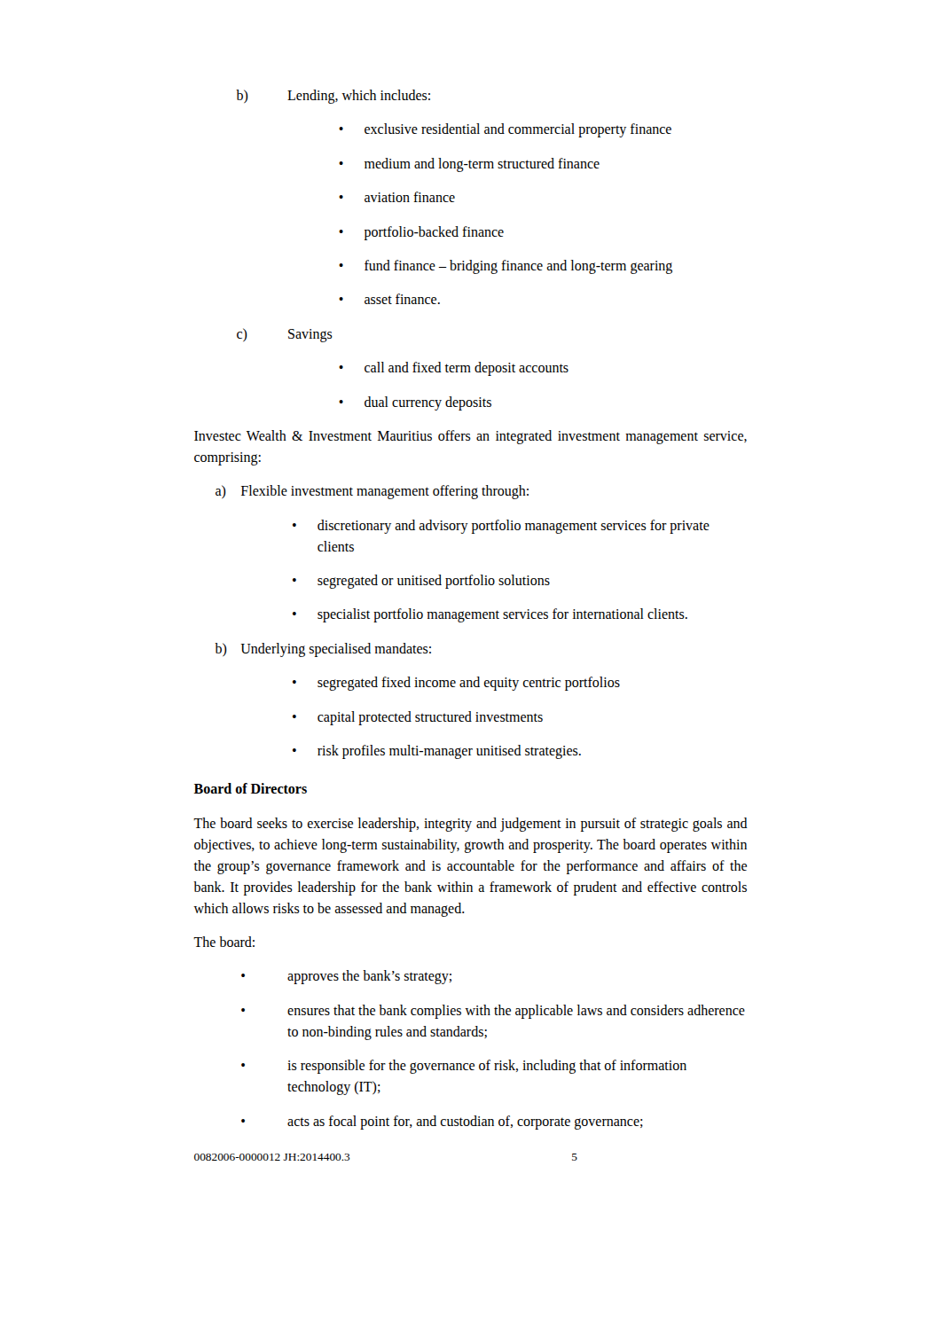b) Lending, which includes:
exclusive residential and commercial property finance
medium and long-term structured finance
aviation finance
portfolio-backed finance
fund finance – bridging finance and long-term gearing
asset finance.
c) Savings
call and fixed term deposit accounts
dual currency deposits
Investec Wealth & Investment Mauritius offers an integrated investment management service, comprising:
a) Flexible investment management offering through:
discretionary and advisory portfolio management services for private clients
segregated or unitised portfolio solutions
specialist portfolio management services for international clients.
b) Underlying specialised mandates:
segregated fixed income and equity centric portfolios
capital protected structured investments
risk profiles multi-manager unitised strategies.
Board of Directors
The board seeks to exercise leadership, integrity and judgement in pursuit of strategic goals and objectives, to achieve long-term sustainability, growth and prosperity. The board operates within the group’s governance framework and is accountable for the performance and affairs of the bank. It provides leadership for the bank within a framework of prudent and effective controls which allows risks to be assessed and managed.
The board:
approves the bank’s strategy;
ensures that the bank complies with the applicable laws and considers adherence to non-binding rules and standards;
is responsible for the governance of risk, including that of information technology (IT);
acts as focal point for, and custodian of, corporate governance;
0082006-0000012 JH:2014400.3 5